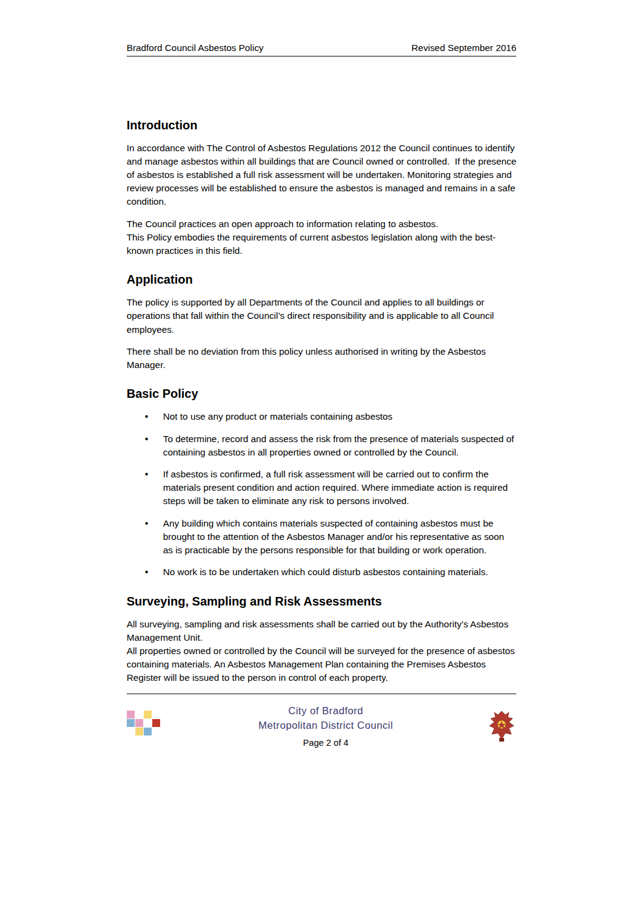Bradford Council Asbestos Policy Revised September 2016
Introduction
In accordance with The Control of Asbestos Regulations 2012 the Council continues to identify and manage asbestos within all buildings that are Council owned or controlled. If the presence of asbestos is established a full risk assessment will be undertaken. Monitoring strategies and review processes will be established to ensure the asbestos is managed and remains in a safe condition.
The Council practices an open approach to information relating to asbestos.
This Policy embodies the requirements of current asbestos legislation along with the best-known practices in this field.
Application
The policy is supported by all Departments of the Council and applies to all buildings or operations that fall within the Council’s direct responsibility and is applicable to all Council employees.
There shall be no deviation from this policy unless authorised in writing by the Asbestos Manager.
Basic Policy
Not to use any product or materials containing asbestos
To determine, record and assess the risk from the presence of materials suspected of containing asbestos in all properties owned or controlled by the Council.
If asbestos is confirmed, a full risk assessment will be carried out to confirm the materials present condition and action required. Where immediate action is required steps will be taken to eliminate any risk to persons involved.
Any building which contains materials suspected of containing asbestos must be brought to the attention of the Asbestos Manager and/or his representative as soon as is practicable by the persons responsible for that building or work operation.
No work is to be undertaken which could disturb asbestos containing materials.
Surveying, Sampling and Risk Assessments
All surveying, sampling and risk assessments shall be carried out by the Authority’s Asbestos Management Unit.
All properties owned or controlled by the Council will be surveyed for the presence of asbestos containing materials. An Asbestos Management Plan containing the Premises Asbestos Register will be issued to the person in control of each property.
City of Bradford Metropolitan District Council
Page 2 of 4